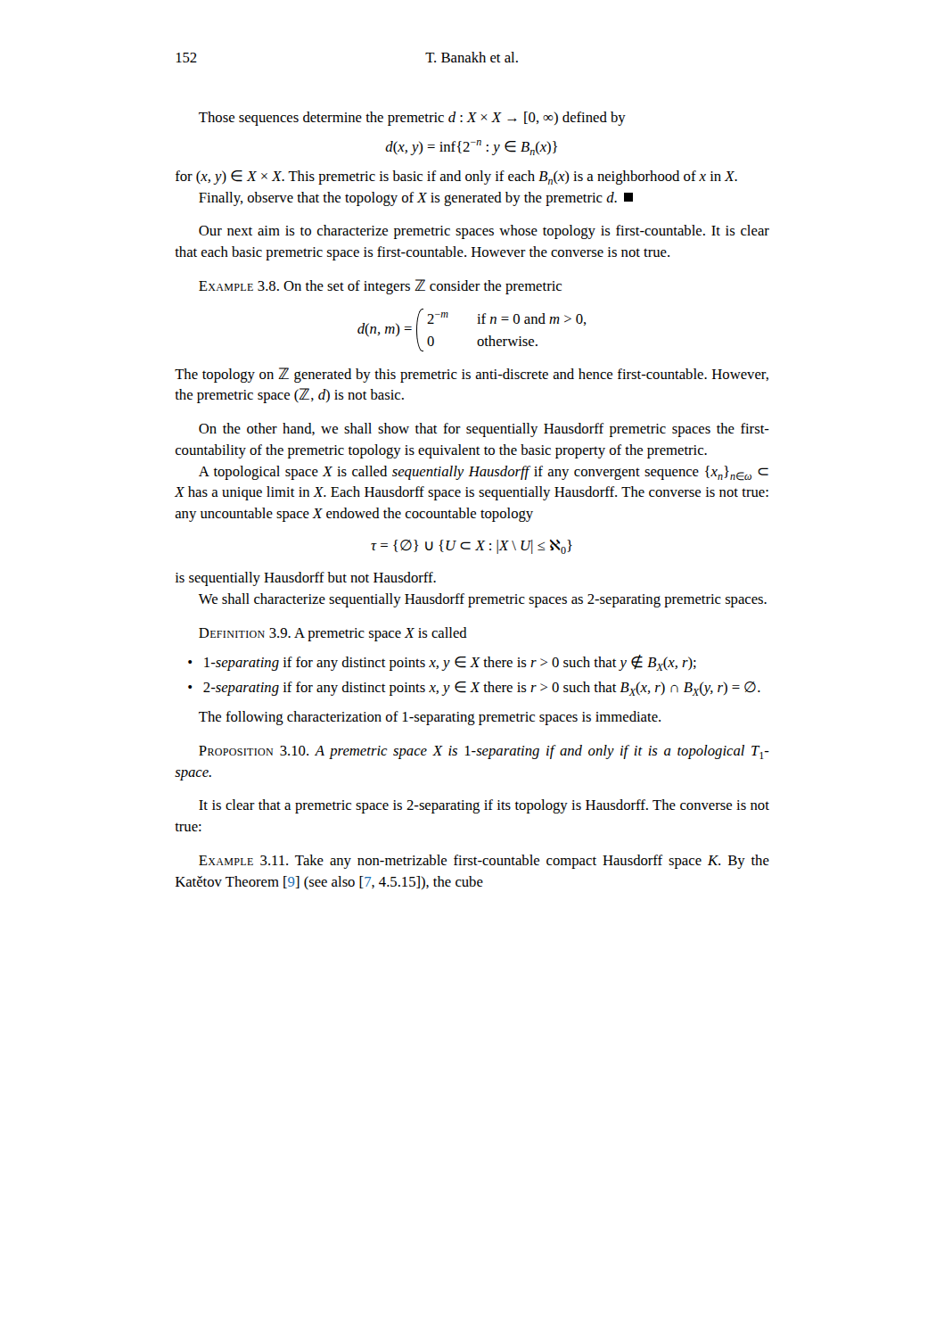152 T. Banakh et al.
Those sequences determine the premetric d : X × X → [0, ∞) defined by
d(x, y) = inf{2−n : y ∈ Bn(x)}
for (x, y) ∈ X × X. This premetric is basic if and only if each Bn(x) is a neighborhood of x in X.
Finally, observe that the topology of X is generated by the premetric d.
Our next aim is to characterize premetric spaces whose topology is first-countable. It is clear that each basic premetric space is first-countable. However the converse is not true.
Example 3.8. On the set of integers ℤ consider the premetric
d(n, m) = 2−m if n = 0 and m > 0, 0 otherwise.
The topology on ℤ generated by this premetric is anti-discrete and hence first-countable. However, the premetric space (ℤ, d) is not basic.
On the other hand, we shall show that for sequentially Hausdorff premetric spaces the first-countability of the premetric topology is equivalent to the basic property of the premetric.
A topological space X is called sequentially Hausdorff if any convergent sequence {xn}n∈ω ⊂ X has a unique limit in X. Each Hausdorff space is sequentially Hausdorff. The converse is not true: any uncountable space X endowed the cocountable topology
τ = {∅} ∪ {U ⊂ X : |X \ U| ≤ ℵ0}
is sequentially Hausdorff but not Hausdorff.
We shall characterize sequentially Hausdorff premetric spaces as 2-separating premetric spaces.
Definition 3.9. A premetric space X is called
1-separating if for any distinct points x, y ∈ X there is r > 0 such that y ∉ BX(x, r);
2-separating if for any distinct points x, y ∈ X there is r > 0 such that BX(x, r) ∩ BX(y, r) = ∅.
The following characterization of 1-separating premetric spaces is immediate.
Proposition 3.10. A premetric space X is 1-separating if and only if it is a topological T1-space.
It is clear that a premetric space is 2-separating if its topology is Hausdorff. The converse is not true:
Example 3.11. Take any non-metrizable first-countable compact Hausdorff space K. By the Katětov Theorem [9] (see also [7, 4.5.15]), the cube